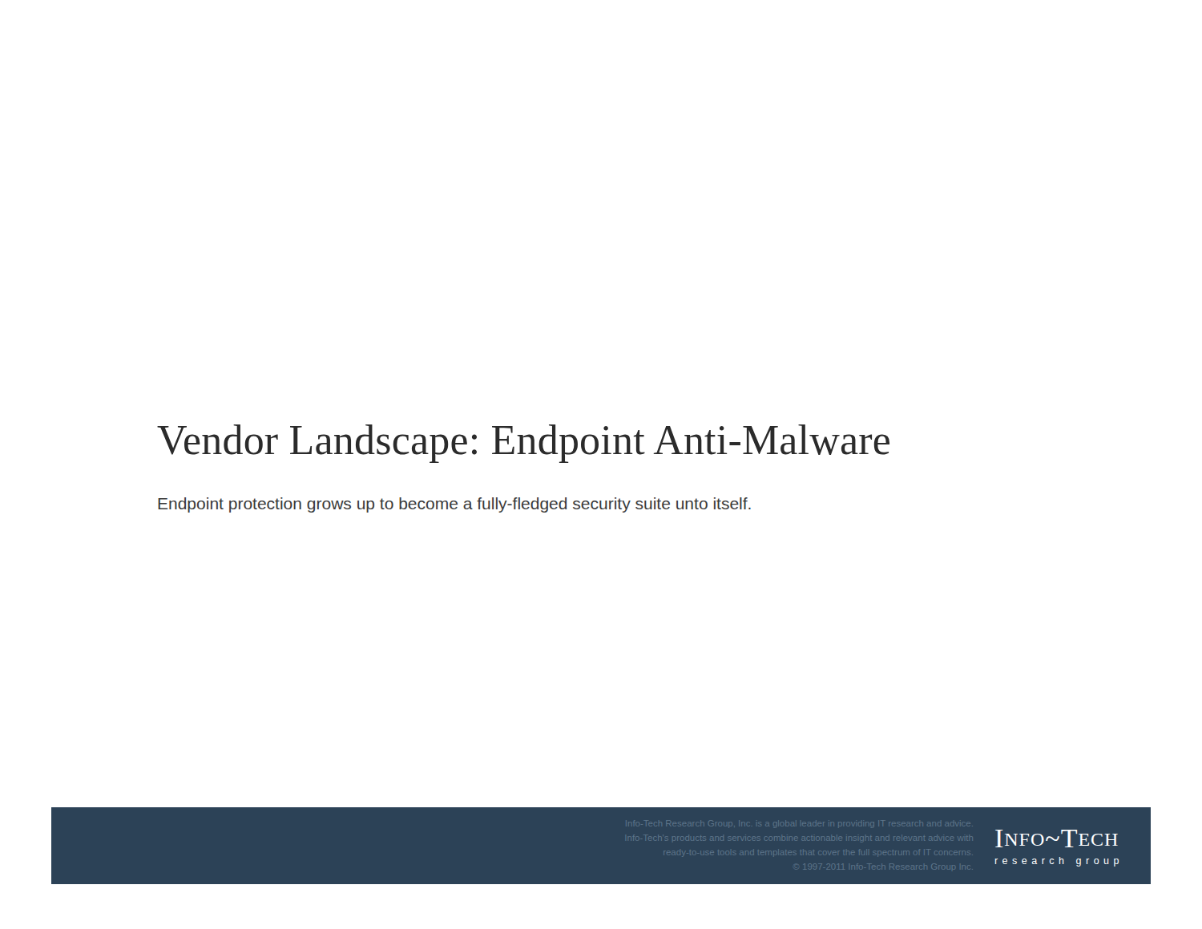Vendor Landscape: Endpoint Anti-Malware
Endpoint protection grows up to become a fully-fledged security suite unto itself.
Info-Tech Research Group, Inc. is a global leader in providing IT research and advice.
Info-Tech's products and services combine actionable insight and relevant advice with
ready-to-use tools and templates that cover the full spectrum of IT concerns.
© 1997-2011 Info-Tech Research Group Inc.
INFO~TECH
research group